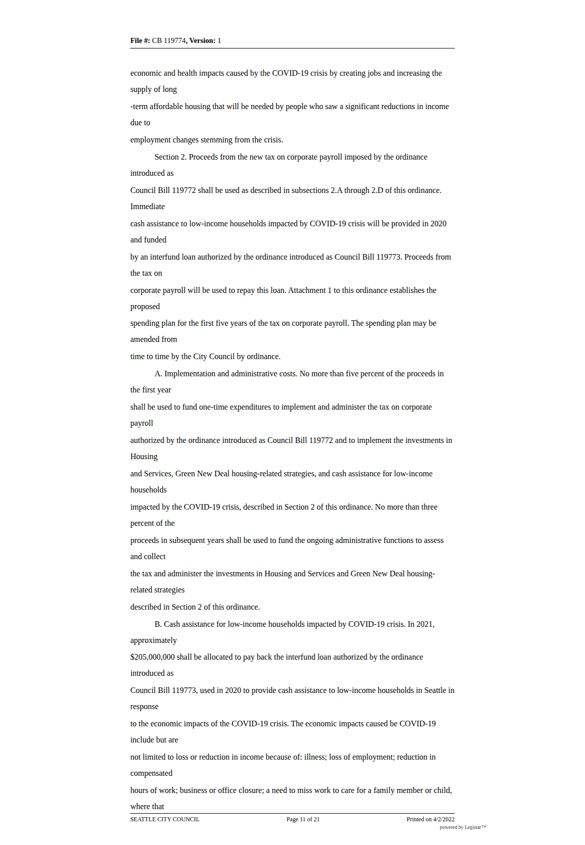File #: CB 119774, Version: 1
economic and health impacts caused by the COVID-19 crisis by creating jobs and increasing the supply of long
-term affordable housing that will be needed by people who saw a significant reductions in income due to
employment changes stemming from the crisis.
Section 2. Proceeds from the new tax on corporate payroll imposed by the ordinance introduced as
Council Bill 119772 shall be used as described in subsections 2.A through 2.D of this ordinance. Immediate
cash assistance to low-income households impacted by COVID-19 crisis will be provided in 2020 and funded
by an interfund loan authorized by the ordinance introduced as Council Bill 119773. Proceeds from the tax on
corporate payroll will be used to repay this loan. Attachment 1 to this ordinance establishes the proposed
spending plan for the first five years of the tax on corporate payroll. The spending plan may be amended from
time to time by the City Council by ordinance.
A. Implementation and administrative costs. No more than five percent of the proceeds in the first year
shall be used to fund one-time expenditures to implement and administer the tax on corporate payroll
authorized by the ordinance introduced as Council Bill 119772 and to implement the investments in Housing
and Services, Green New Deal housing-related strategies, and cash assistance for low-income households
impacted by the COVID-19 crisis, described in Section 2 of this ordinance. No more than three percent of the
proceeds in subsequent years shall be used to fund the ongoing administrative functions to assess and collect
the tax and administer the investments in Housing and Services and Green New Deal housing-related strategies
described in Section 2 of this ordinance.
B. Cash assistance for low-income households impacted by COVID-19 crisis. In 2021, approximately
$205,000,000 shall be allocated to pay back the interfund loan authorized by the ordinance introduced as
Council Bill 119773, used in 2020 to provide cash assistance to low-income households in Seattle in response
to the economic impacts of the COVID-19 crisis. The economic impacts caused be COVID-19 include but are
not limited to loss or reduction in income because of: illness; loss of employment; reduction in compensated
hours of work; business or office closure; a need to miss work to care for a family member or child, where that
SEATTLE CITY COUNCIL
Page 11 of 21
Printed on 4/2/2022
powered by Legistar™